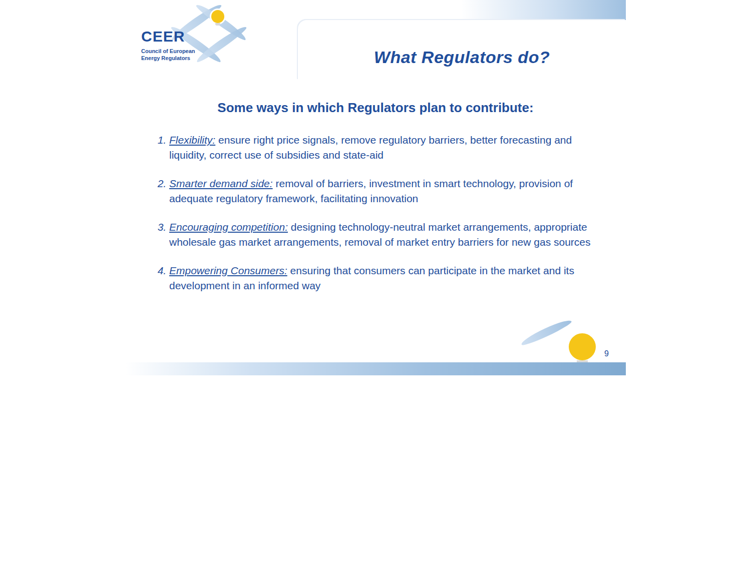CEER
Council of European
Energy Regulators
What Regulators do?
Some ways in which Regulators plan to contribute:
Flexibility: ensure right price signals, remove regulatory barriers, better forecasting and liquidity, correct use of subsidies and state-aid
Smarter demand side: removal of barriers, investment in smart technology, provision of adequate regulatory framework, facilitating innovation
Encouraging competition: designing technology-neutral market arrangements, appropriate wholesale gas market arrangements, removal of market entry barriers for new gas sources
Empowering Consumers: ensuring that consumers can participate in the market and its development in an informed way
9